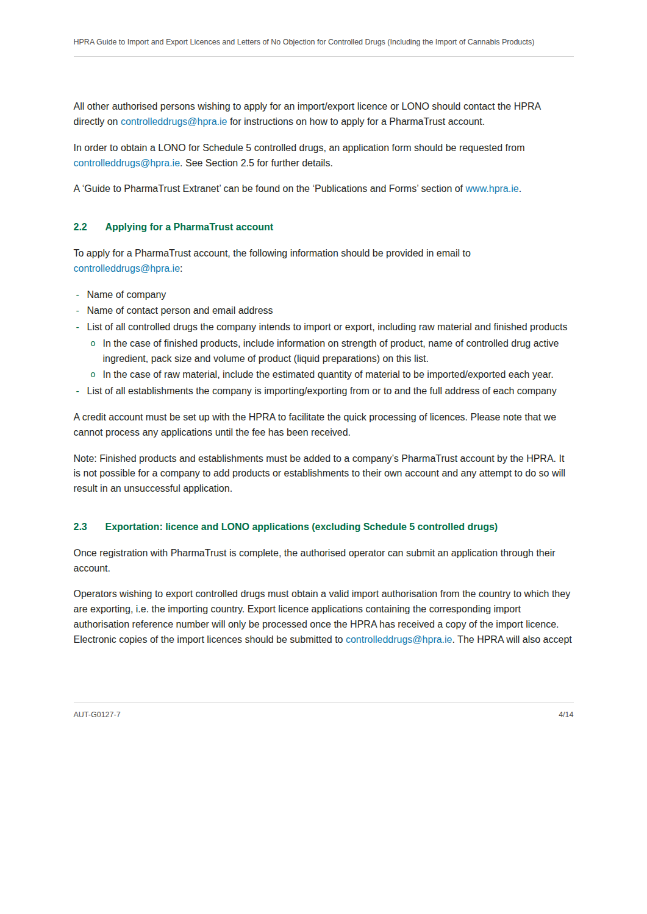HPRA Guide to Import and Export Licences and Letters of No Objection for Controlled Drugs (Including the Import of Cannabis Products)
All other authorised persons wishing to apply for an import/export licence or LONO should contact the HPRA directly on controlleddrugs@hpra.ie for instructions on how to apply for a PharmaTrust account.
In order to obtain a LONO for Schedule 5 controlled drugs, an application form should be requested from controlleddrugs@hpra.ie. See Section 2.5 for further details.
A ‘Guide to PharmaTrust Extranet’ can be found on the ‘Publications and Forms’ section of www.hpra.ie.
2.2 Applying for a PharmaTrust account
To apply for a PharmaTrust account, the following information should be provided in email to controlleddrugs@hpra.ie:
Name of company
Name of contact person and email address
List of all controlled drugs the company intends to import or export, including raw material and finished products
In the case of finished products, include information on strength of product, name of controlled drug active ingredient, pack size and volume of product (liquid preparations) on this list.
In the case of raw material, include the estimated quantity of material to be imported/exported each year.
List of all establishments the company is importing/exporting from or to and the full address of each company
A credit account must be set up with the HPRA to facilitate the quick processing of licences. Please note that we cannot process any applications until the fee has been received.
Note: Finished products and establishments must be added to a company’s PharmaTrust account by the HPRA. It is not possible for a company to add products or establishments to their own account and any attempt to do so will result in an unsuccessful application.
2.3 Exportation: licence and LONO applications (excluding Schedule 5 controlled drugs)
Once registration with PharmaTrust is complete, the authorised operator can submit an application through their account.
Operators wishing to export controlled drugs must obtain a valid import authorisation from the country to which they are exporting, i.e. the importing country. Export licence applications containing the corresponding import authorisation reference number will only be processed once the HPRA has received a copy of the import licence. Electronic copies of the import licences should be submitted to controlleddrugs@hpra.ie. The HPRA will also accept
AUT-G0127-7 4/14